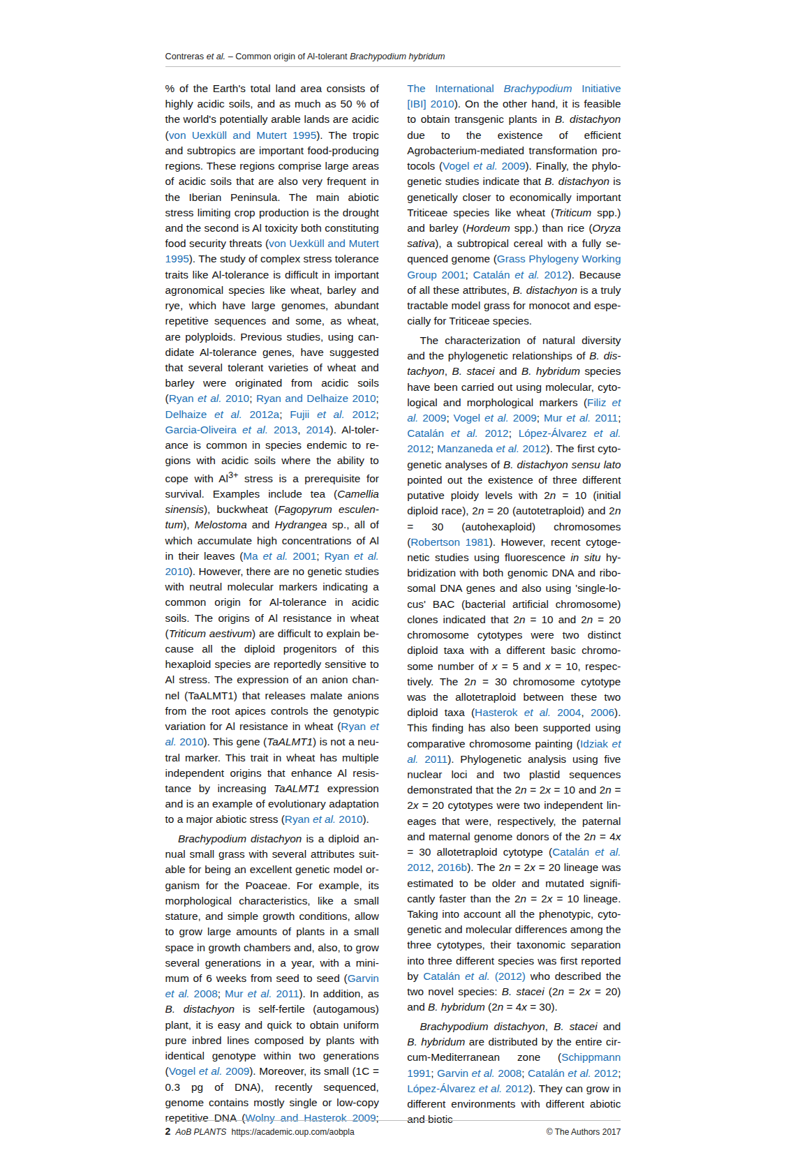Contreras et al. – Common origin of Al-tolerant Brachypodium hybridum
% of the Earth's total land area consists of highly acidic soils, and as much as 50 % of the world's potentially arable lands are acidic (von Uexküll and Mutert 1995). The tropic and subtropics are important food-producing regions. These regions comprise large areas of acidic soils that are also very frequent in the Iberian Peninsula. The main abiotic stress limiting crop production is the drought and the second is Al toxicity both constituting food security threats (von Uexküll and Mutert 1995). The study of complex stress tolerance traits like Al-tolerance is difficult in important agronomical species like wheat, barley and rye, which have large genomes, abundant repetitive sequences and some, as wheat, are polyploids. Previous studies, using candidate Al-tolerance genes, have suggested that several tolerant varieties of wheat and barley were originated from acidic soils (Ryan et al. 2010; Ryan and Delhaize 2010; Delhaize et al. 2012a; Fujii et al. 2012; Garcia-Oliveira et al. 2013, 2014). Al-tolerance is common in species endemic to regions with acidic soils where the ability to cope with Al3+ stress is a prerequisite for survival. Examples include tea (Camellia sinensis), buckwheat (Fagopyrum esculentum), Melostoma and Hydrangea sp., all of which accumulate high concentrations of Al in their leaves (Ma et al. 2001; Ryan et al. 2010). However, there are no genetic studies with neutral molecular markers indicating a common origin for Al-tolerance in acidic soils. The origins of Al resistance in wheat (Triticum aestivum) are difficult to explain because all the diploid progenitors of this hexaploid species are reportedly sensitive to Al stress. The expression of an anion channel (TaALMT1) that releases malate anions from the root apices controls the genotypic variation for Al resistance in wheat (Ryan et al. 2010). This gene (TaALMT1) is not a neutral marker. This trait in wheat has multiple independent origins that enhance Al resistance by increasing TaALMT1 expression and is an example of evolutionary adaptation to a major abiotic stress (Ryan et al. 2010).
Brachypodium distachyon is a diploid annual small grass with several attributes suitable for being an excellent genetic model organism for the Poaceae. For example, its morphological characteristics, like a small stature, and simple growth conditions, allow to grow large amounts of plants in a small space in growth chambers and, also, to grow several generations in a year, with a minimum of 6 weeks from seed to seed (Garvin et al. 2008; Mur et al. 2011). In addition, as B. distachyon is self-fertile (autogamous) plant, it is easy and quick to obtain uniform pure inbred lines composed by plants with identical genotype within two generations (Vogel et al. 2009). Moreover, its small (1C = 0.3 pg of DNA), recently sequenced, genome contains mostly single or low-copy repetitive DNA (Wolny and Hasterok 2009; The International Brachypodium Initiative [IBI] 2010). On the other hand, it is feasible to obtain transgenic plants in B. distachyon due to the existence of efficient Agrobacterium-mediated transformation protocols (Vogel et al. 2009). Finally, the phylogenetic studies indicate that B. distachyon is genetically closer to economically important Triticeae species like wheat (Triticum spp.) and barley (Hordeum spp.) than rice (Oryza sativa), a subtropical cereal with a fully sequenced genome (Grass Phylogeny Working Group 2001; Catalán et al. 2012). Because of all these attributes, B. distachyon is a truly tractable model grass for monocot and especially for Triticeae species.
The characterization of natural diversity and the phylogenetic relationships of B. distachyon, B. stacei and B. hybridum species have been carried out using molecular, cytological and morphological markers (Filiz et al. 2009; Vogel et al. 2009; Mur et al. 2011; Catalán et al. 2012; López-Álvarez et al. 2012; Manzaneda et al. 2012). The first cytogenetic analyses of B. distachyon sensu lato pointed out the existence of three different putative ploidy levels with 2n = 10 (initial diploid race), 2n = 20 (autotetraploid) and 2n = 30 (autohexaploid) chromosomes (Robertson 1981). However, recent cytogenetic studies using fluorescence in situ hybridization with both genomic DNA and ribosomal DNA genes and also using 'single-locus' BAC (bacterial artificial chromosome) clones indicated that 2n = 10 and 2n = 20 chromosome cytotypes were two distinct diploid taxa with a different basic chromosome number of x = 5 and x = 10, respectively. The 2n = 30 chromosome cytotype was the allotetraploid between these two diploid taxa (Hasterok et al. 2004, 2006). This finding has also been supported using comparative chromosome painting (Idziak et al. 2011). Phylogenetic analysis using five nuclear loci and two plastid sequences demonstrated that the 2n = 2x = 10 and 2n = 2x = 20 cytotypes were two independent lineages that were, respectively, the paternal and maternal genome donors of the 2n = 4x = 30 allotetraploid cytotype (Catalán et al. 2012, 2016b). The 2n = 2x = 20 lineage was estimated to be older and mutated significantly faster than the 2n = 2x = 10 lineage. Taking into account all the phenotypic, cytogenetic and molecular differences among the three cytotypes, their taxonomic separation into three different species was first reported by Catalán et al. (2012) who described the two novel species: B. stacei (2n = 2x = 20) and B. hybridum (2n = 4x = 30).
Brachypodium distachyon, B. stacei and B. hybridum are distributed by the entire circum-Mediterranean zone (Schippmann 1991; Garvin et al. 2008; Catalán et al. 2012; López-Álvarez et al. 2012). They can grow in different environments with different abiotic and biotic
2 AoB PLANTS https://academic.oup.com/aobpla
© The Authors 2017